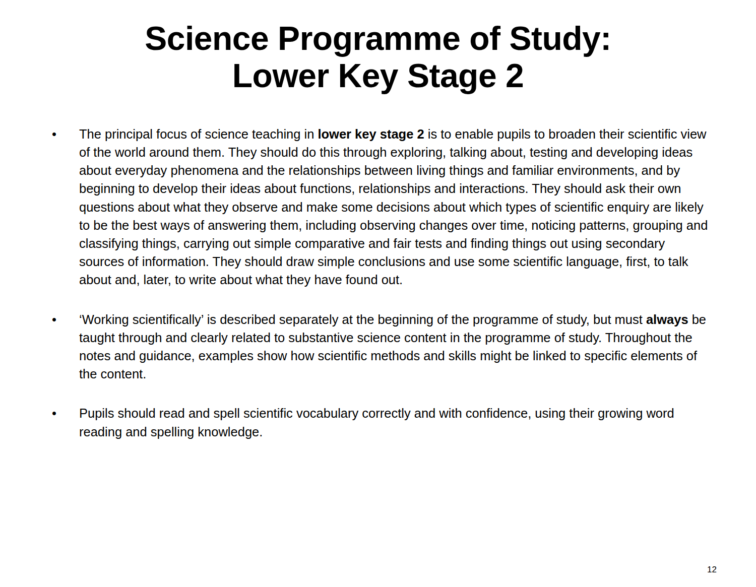Science Programme of Study:
Lower Key Stage 2
The principal focus of science teaching in lower key stage 2 is to enable pupils to broaden their scientific view of the world around them. They should do this through exploring, talking about, testing and developing ideas about everyday phenomena and the relationships between living things and familiar environments, and by beginning to develop their ideas about functions, relationships and interactions. They should ask their own questions about what they observe and make some decisions about which types of scientific enquiry are likely to be the best ways of answering them, including observing changes over time, noticing patterns, grouping and classifying things, carrying out simple comparative and fair tests and finding things out using secondary sources of information. They should draw simple conclusions and use some scientific language, first, to talk about and, later, to write about what they have found out.
‘Working scientifically’ is described separately at the beginning of the programme of study, but must always be taught through and clearly related to substantive science content in the programme of study. Throughout the notes and guidance, examples show how scientific methods and skills might be linked to specific elements of the content.
Pupils should read and spell scientific vocabulary correctly and with confidence, using their growing word reading and spelling knowledge.
12